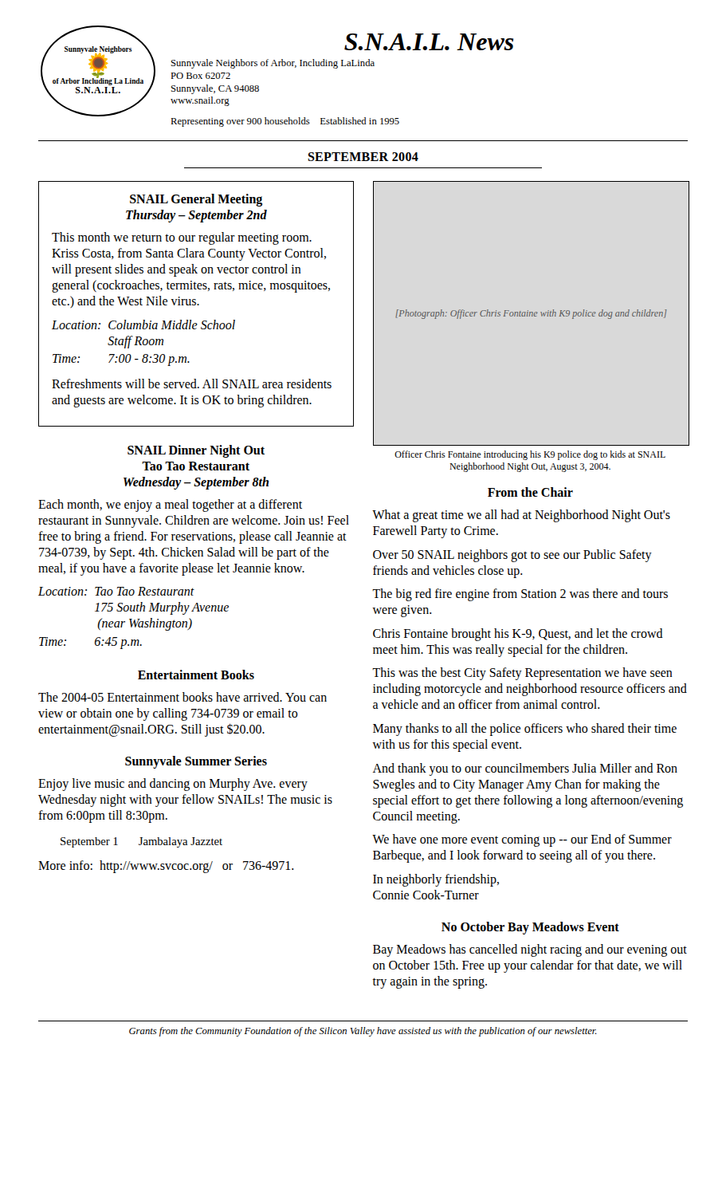Sunnyvale Neighbors
🌻
of Arbor Including La Linda
S.N.A.I.L.
S.N.A.I.L. News
Sunnyvale Neighbors of Arbor, Including LaLinda
PO Box 62072
Sunnyvale, CA 94088
www.snail.org
Representing over 900 households Established in 1995
SEPTEMBER 2004
SNAIL General Meeting Thursday – September 2nd
This month we return to our regular meeting room. Kriss Costa, from Santa Clara County Vector Control, will present slides and speak on vector control in general (cockroaches, termites, rats, mice, mosquitoes, etc.) and the West Nile virus.
| Location: | Columbia Middle School Staff Room |
| Time: | 7:00 - 8:30 p.m. |
Refreshments will be served. All SNAIL area residents and guests are welcome. It is OK to bring children.
SNAIL Dinner Night Out
Tao Tao Restaurant Wednesday – September 8th
Each month, we enjoy a meal together at a different restaurant in Sunnyvale. Children are welcome. Join us! Feel free to bring a friend. For reservations, please call Jeannie at 734-0739, by Sept. 4th. Chicken Salad will be part of the meal, if you have a favorite please let Jeannie know.
| Location: | Tao Tao Restaurant 175 South Murphy Avenue (near Washington) |
| Time: | 6:45 p.m. |
Entertainment Books
The 2004-05 Entertainment books have arrived. You can view or obtain one by calling 734-0739 or email to entertainment@snail.ORG. Still just $20.00.
Sunnyvale Summer Series
Enjoy live music and dancing on Murphy Ave. every Wednesday night with your fellow SNAILs! The music is from 6:00pm till 8:30pm.
| September 1 | Jambalaya Jazztet |
More info: http://www.svcoc.org/ or 736-4971.
[Photograph: Officer Chris Fontaine with K9 police dog and children]
Officer Chris Fontaine introducing his K9 police dog to kids at SNAIL Neighborhood Night Out, August 3, 2004.
From the Chair
What a great time we all had at Neighborhood Night Out's Farewell Party to Crime.
Over 50 SNAIL neighbors got to see our Public Safety friends and vehicles close up.
The big red fire engine from Station 2 was there and tours were given.
Chris Fontaine brought his K-9, Quest, and let the crowd meet him. This was really special for the children.
This was the best City Safety Representation we have seen including motorcycle and neighborhood resource officers and a vehicle and an officer from animal control.
Many thanks to all the police officers who shared their time with us for this special event.
And thank you to our councilmembers Julia Miller and Ron Swegles and to City Manager Amy Chan for making the special effort to get there following a long afternoon/evening Council meeting.
We have one more event coming up -- our End of Summer Barbeque, and I look forward to seeing all of you there.
In neighborly friendship,
Connie Cook-Turner
No October Bay Meadows Event
Bay Meadows has cancelled night racing and our evening out on October 15th. Free up your calendar for that date, we will try again in the spring.
Grants from the Community Foundation of the Silicon Valley have assisted us with the publication of our newsletter.